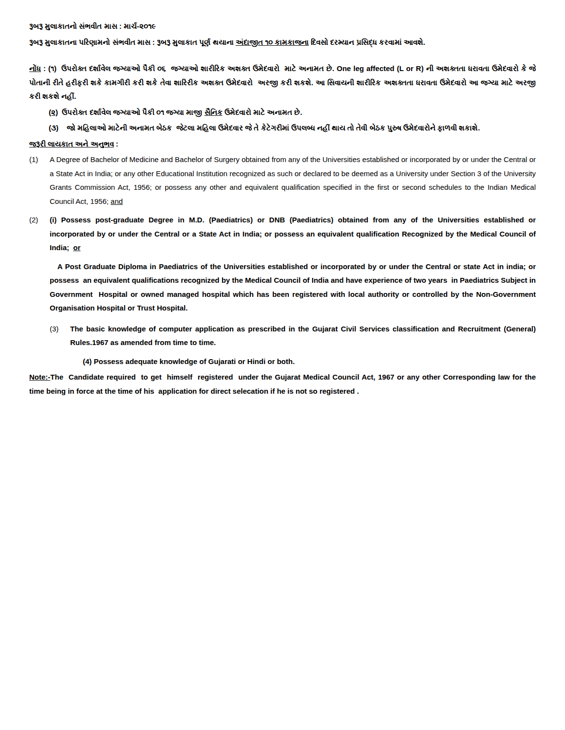રૂબરૂ મુલાકાતનો સંભવીત માસ : માર્ચ-૨૦૧૯
રૂબરૂ મુલાકાતના પરિણામનો સંભવીત માસ : રૂબરૂ મુલાકાત પૂર્ણ થયાના અંદાજીત ૧૦ કામકાજના દિવસો દરમ્યાન પ્રસિદ્ધ કરવામાં આવશે.
નોંધ : (૧) ઉપરોક્ત દર્શાવેલ જગ્યાઓ પૈકી ૦૬ જગ્યાઓ શારીરિક અશક્ત ઉમેદવારો માટે અનામત છે. One leg affected (L or R) ની અશક્તતા ધરાવતા ઉમેદવારો કે જે પોતાની રીતે હરીફરી શકે કામગીરી કરી શકે તેવા શારિરીક અશક્ત ઉમેદવારો અરજી કરી શકશે. આ સિવાયની શારીરિક અશક્તતા ધરાવતા ઉમેદવારો આ જગ્યા માટે અરજી કરી શકશે નહીં.
(૨) ઉપરોક્ત દર્શાવેલ જગ્યાઓ પૈકી ૦૧ જગ્યા માજી સૈનિક ઉમેદવારો માટે અનામત છે.
(૩) જો મહિલાઓ માટેની અનામત બેઠક જેટલા મહિલા ઉમેદવાર જે તે કેટેગરીમાં ઉપલબ્ધ નહીં થાય તો તેવી બેઠક પુરુષ ઉમેદવારોને ફાળવી શકાશે.
જરૂરી લાયકાત અને અનુભવ :
(1)
A Degree of Bachelor of Medicine and Bachelor of Surgery obtained from any of the Universities established or incorporated by or under the Central or a State Act in India; or any other Educational Institution recognized as such or declared to be deemed as a University under Section 3 of the University Grants Commission Act, 1956; or possess any other and equivalent qualification specified in the first or second schedules to the Indian Medical Council Act, 1956; and
(2)
(i) Possess post-graduate Degree in M.D. (Paediatrics) or DNB (Paediatrics) obtained from any of the Universities established or incorporated by or under the Central or a State Act in India; or possess an equivalent qualification Recognized by the Medical Council of India; or
A Post Graduate Diploma in Paediatrics of the Universities established or incorporated by or under the Central or state Act in india; or possess an equivalent qualifications recognized by the Medical Council of India and have experience of two years in Paediatrics Subject in Government Hospital or owned managed hospital which has been registered with local authority or controlled by the Non-Government Organisation Hospital or Trust Hospital.
(3)
The basic knowledge of computer application as prescribed in the Gujarat Civil Services classification and Recruitment (General) Rules.1967 as amended from time to time.
(4) Possess adequate knowledge of Gujarati or Hindi or both.
Note:-The Candidate required to get himself registered under the Gujarat Medical Council Act, 1967 or any other Corresponding law for the time being in force at the time of his application for direct selecation if he is not so registered .